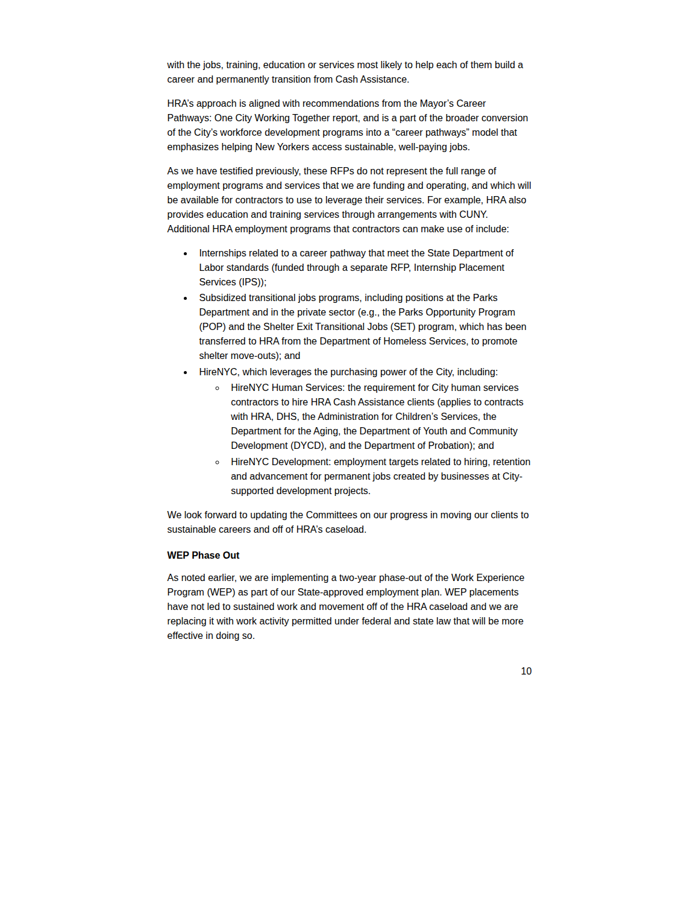with the jobs, training, education or services most likely to help each of them build a career and permanently transition from Cash Assistance.
HRA’s approach is aligned with recommendations from the Mayor’s Career Pathways: One City Working Together report, and is a part of the broader conversion of the City’s workforce development programs into a “career pathways” model that emphasizes helping New Yorkers access sustainable, well-paying jobs.
As we have testified previously, these RFPs do not represent the full range of employment programs and services that we are funding and operating, and which will be available for contractors to use to leverage their services. For example, HRA also provides education and training services through arrangements with CUNY. Additional HRA employment programs that contractors can make use of include:
Internships related to a career pathway that meet the State Department of Labor standards (funded through a separate RFP, Internship Placement Services (IPS));
Subsidized transitional jobs programs, including positions at the Parks Department and in the private sector (e.g., the Parks Opportunity Program (POP) and the Shelter Exit Transitional Jobs (SET) program, which has been transferred to HRA from the Department of Homeless Services, to promote shelter move-outs); and
HireNYC, which leverages the purchasing power of the City, including:
HireNYC Human Services: the requirement for City human services contractors to hire HRA Cash Assistance clients (applies to contracts with HRA, DHS, the Administration for Children’s Services, the Department for the Aging, the Department of Youth and Community Development (DYCD), and the Department of Probation); and
HireNYC Development: employment targets related to hiring, retention and advancement for permanent jobs created by businesses at City-supported development projects.
We look forward to updating the Committees on our progress in moving our clients to sustainable careers and off of HRA’s caseload.
WEP Phase Out
As noted earlier, we are implementing a two-year phase-out of the Work Experience Program (WEP) as part of our State-approved employment plan. WEP placements have not led to sustained work and movement off of the HRA caseload and we are replacing it with work activity permitted under federal and state law that will be more effective in doing so.
10